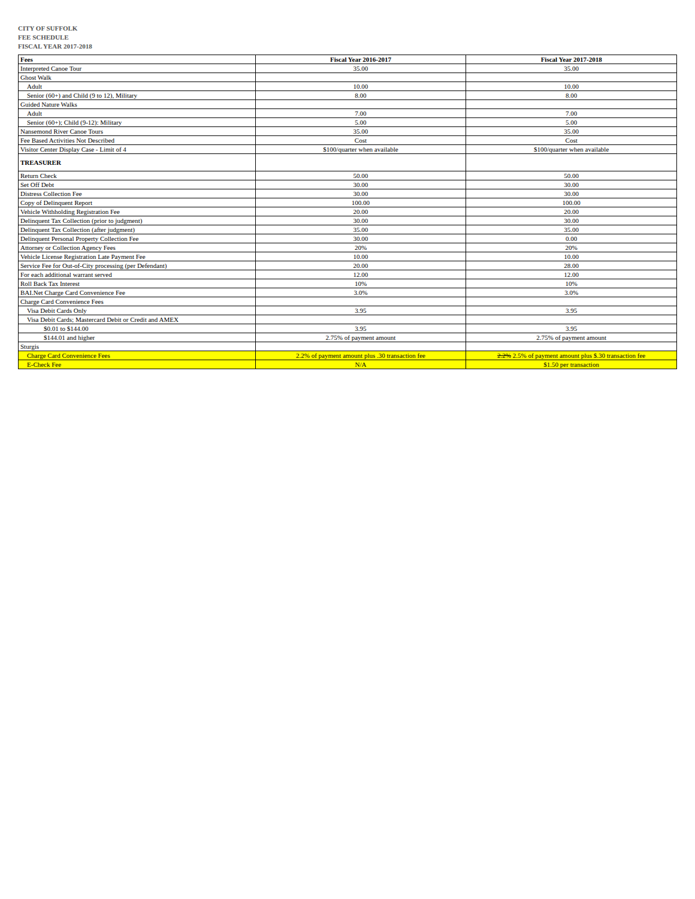CITY OF SUFFOLK
FEE SCHEDULE
FISCAL YEAR 2017-2018
| Fees | Fiscal Year 2016-2017 | Fiscal Year 2017-2018 |
| --- | --- | --- |
| Interpreted Canoe Tour | 35.00 | 35.00 |
| Ghost Walk | | |
| Adult | 10.00 | 10.00 |
| Senior (60+) and Child (9 to 12), Military | 8.00 | 8.00 |
| Guided Nature Walks | | |
| Adult | 7.00 | 7.00 |
| Senior (60+); Child (9-12): Military | 5.00 | 5.00 |
| Nansemond River Canoe Tours | 35.00 | 35.00 |
| Fee Based Activities Not Described | Cost | Cost |
| Visitor Center Display Case - Limit of 4 | $100/quarter when available | $100/quarter when available |
| TREASURER | | |
| Return Check | 50.00 | 50.00 |
| Set Off Debt | 30.00 | 30.00 |
| Distress Collection Fee | 30.00 | 30.00 |
| Copy of Delinquent Report | 100.00 | 100.00 |
| Vehicle Withholding Registration Fee | 20.00 | 20.00 |
| Delinquent Tax Collection (prior to judgment) | 30.00 | 30.00 |
| Delinquent Tax Collection (after judgment) | 35.00 | 35.00 |
| Delinquent Personal Property Collection Fee | 30.00 | 0.00 |
| Attorney or Collection Agency Fees | 20% | 20% |
| Vehicle License Registration Late Payment Fee | 10.00 | 10.00 |
| Service Fee for Out-of-City processing (per Defendant) | 20.00 | 28.00 |
| For each additional warrant served | 12.00 | 12.00 |
| Roll Back Tax Interest | 10% | 10% |
| BAI.Net Charge Card Convenience Fee | 3.0% | 3.0% |
| Charge Card Convenience Fees | | |
| Visa Debit Cards Only | 3.95 | 3.95 |
| Visa Debit Cards; Mastercard Debit or Credit and AMEX | | |
| $0.01 to $144.00 | 3.95 | 3.95 |
| $144.01 and higher | 2.75% of payment amount | 2.75% of payment amount |
| Sturgis | | |
| Charge Card Convenience Fees | 2.2% of payment amount plus .30 transaction fee | 2.2% 2.5% of payment amount plus $.30 transaction fee |
| E-Check Fee | N/A | $1.50 per transaction |